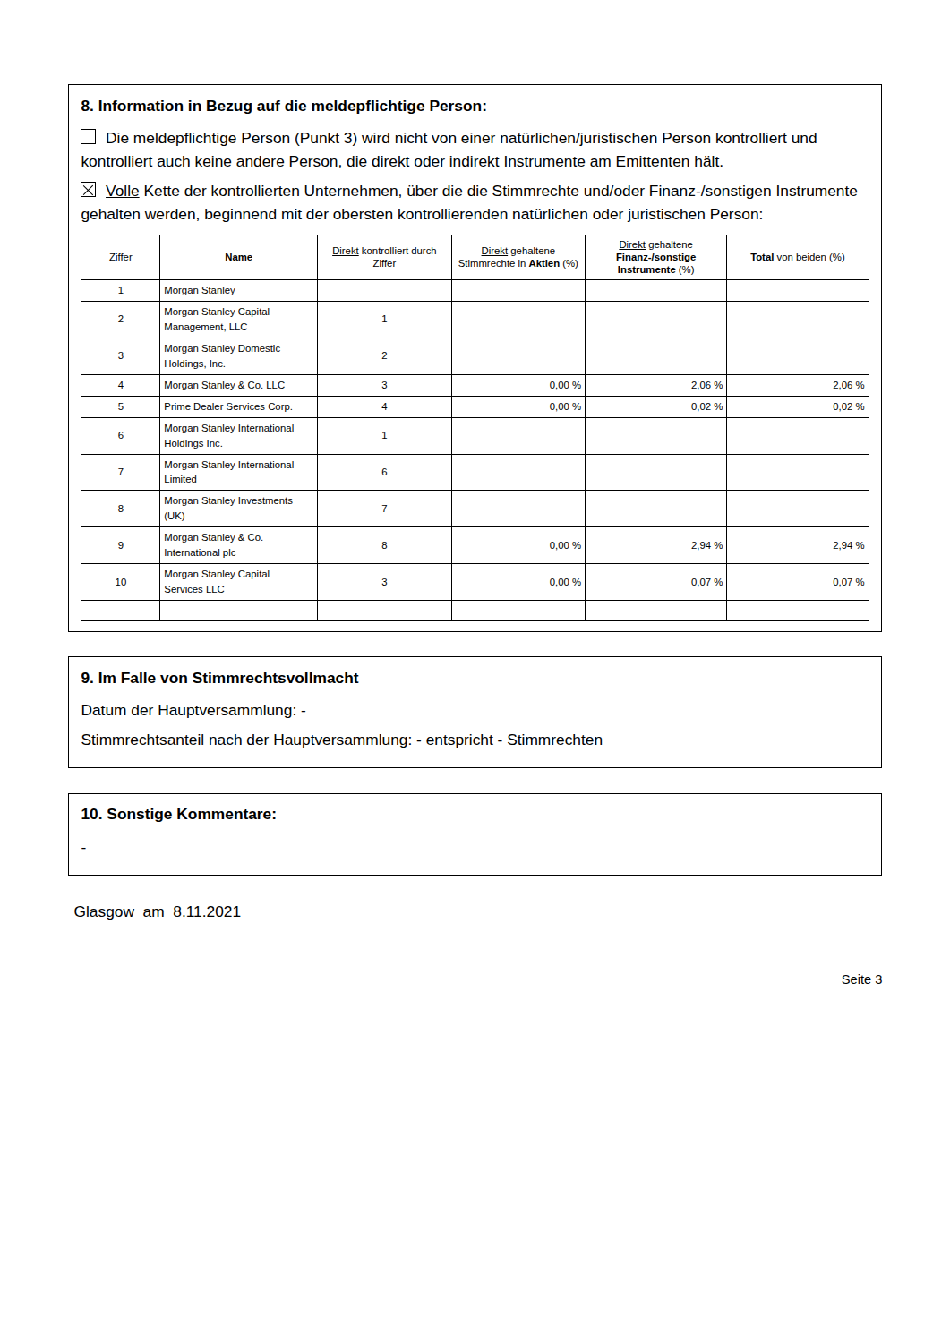8. Information in Bezug auf die meldepflichtige Person:
Die meldepflichtige Person (Punkt 3) wird nicht von einer natürlichen/juristischen Person kontrolliert und kontrolliert auch keine andere Person, die direkt oder indirekt Instrumente am Emittenten hält.
Volle Kette der kontrollierten Unternehmen, über die die Stimmrechte und/oder Finanz-/sonstigen Instrumente gehalten werden, beginnend mit der obersten kontrollierenden natürlichen oder juristischen Person:
| Ziffer | Name | Direkt kontrolliert durch Ziffer | Direkt gehaltene Stimmrechte in Aktien (%) | Direkt gehaltene Finanz-/sonstige Instrumente (%) | Total von beiden (%) |
| --- | --- | --- | --- | --- | --- |
| 1 | Morgan Stanley | | | | |
| 2 | Morgan Stanley Capital Management, LLC | 1 | | | |
| 3 | Morgan Stanley Domestic Holdings, Inc. | 2 | | | |
| 4 | Morgan Stanley & Co. LLC | 3 | 0,00 % | 2,06 % | 2,06 % |
| 5 | Prime Dealer Services Corp. | 4 | 0,00 % | 0,02 % | 0,02 % |
| 6 | Morgan Stanley International Holdings Inc. | 1 | | | |
| 7 | Morgan Stanley International Limited | 6 | | | |
| 8 | Morgan Stanley Investments (UK) | 7 | | | |
| 9 | Morgan Stanley & Co. International plc | 8 | 0,00 % | 2,94 % | 2,94 % |
| 10 | Morgan Stanley Capital Services LLC | 3 | 0,00 % | 0,07 % | 0,07 % |
9. Im Falle von Stimmrechtsvollmacht
Datum der Hauptversammlung: -
Stimmrechtsanteil nach der Hauptversammlung: - entspricht - Stimmrechten
10. Sonstige Kommentare:
-
Glasgow am 8.11.2021
Seite 3